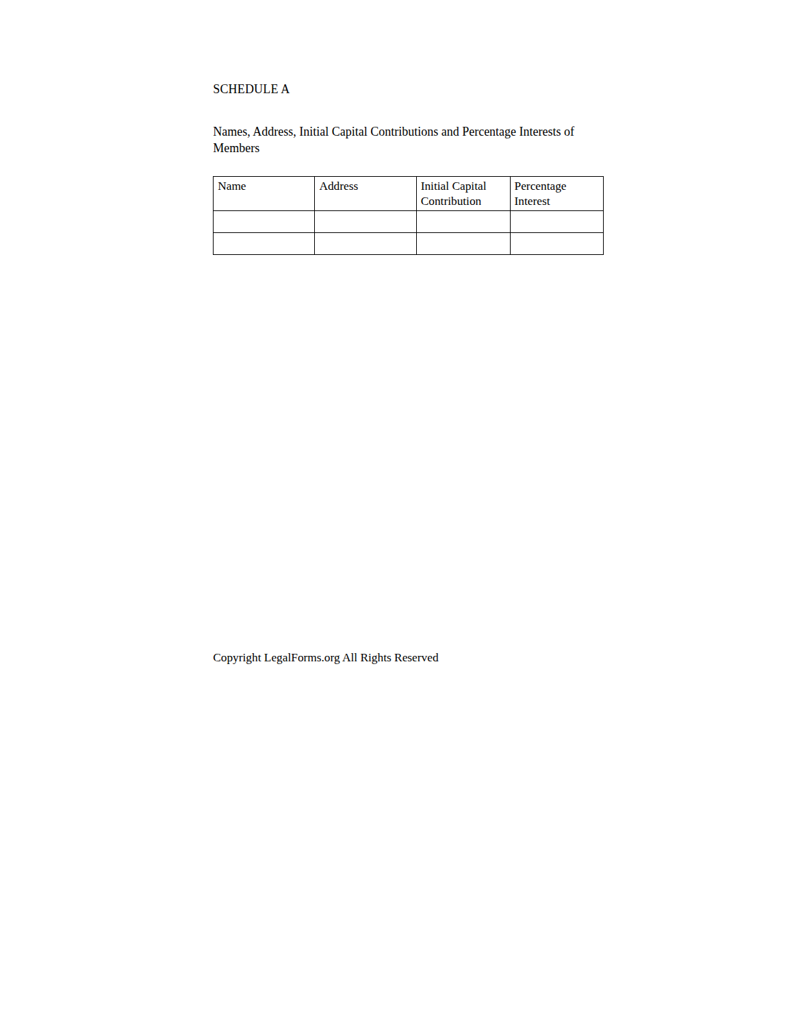SCHEDULE A
Names, Address, Initial Capital Contributions and Percentage Interests of Members
| Name | Address | Initial Capital Contribution | Percentage Interest |
| --- | --- | --- | --- |
Copyright LegalForms.org All Rights Reserved